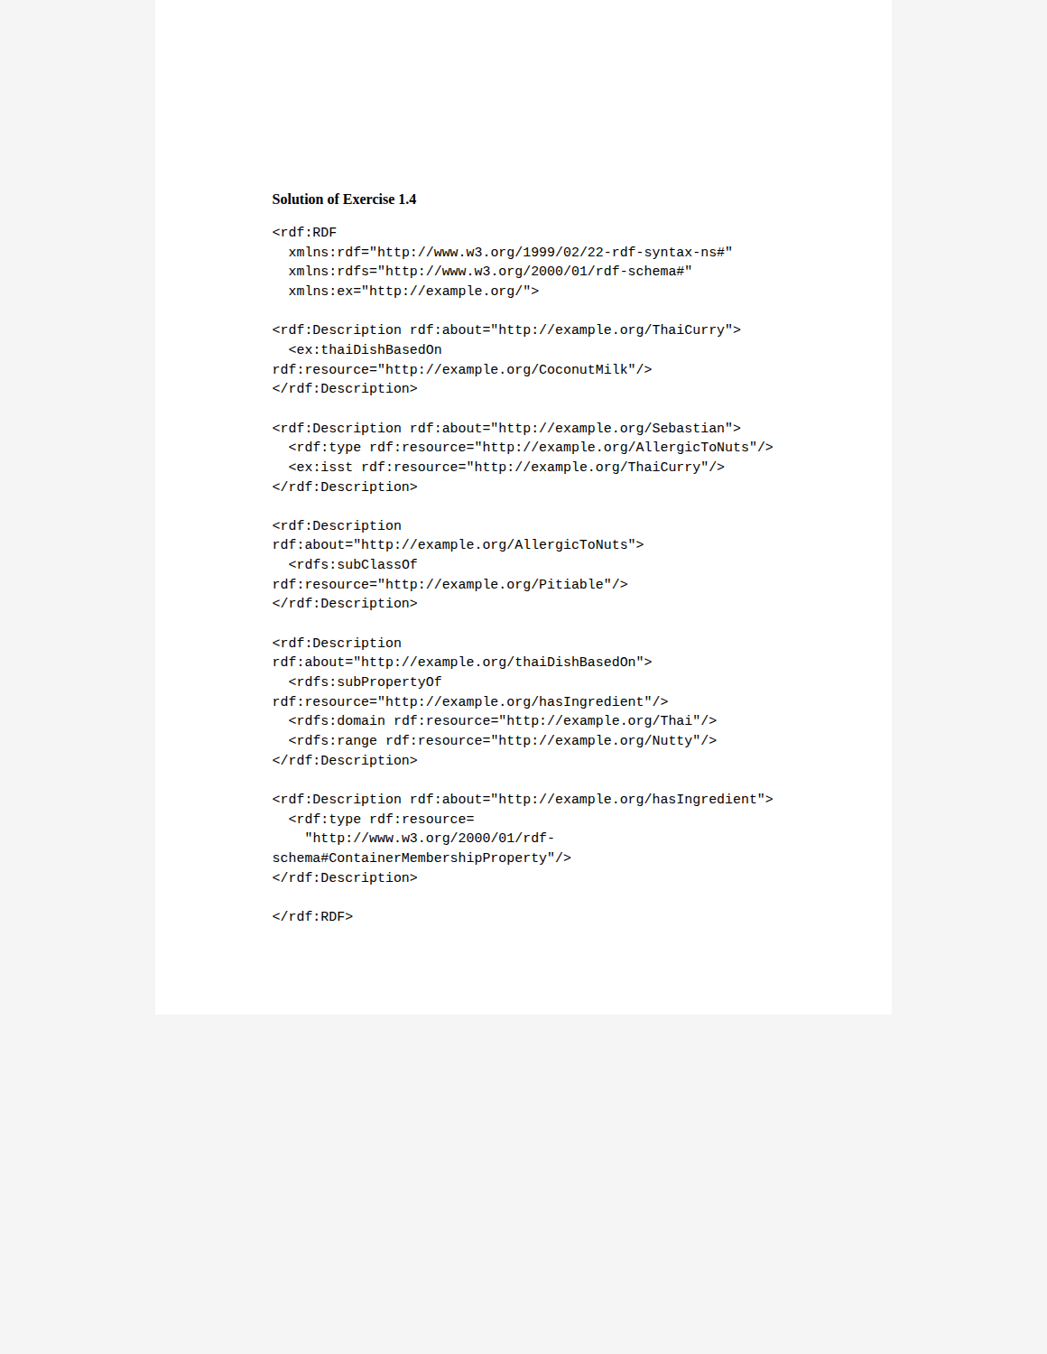Solution of Exercise 1.4
<rdf:RDF
  xmlns:rdf="http://www.w3.org/1999/02/22-rdf-syntax-ns#"
  xmlns:rdfs="http://www.w3.org/2000/01/rdf-schema#"
  xmlns:ex="http://example.org/">

<rdf:Description rdf:about="http://example.org/ThaiCurry">
  <ex:thaiDishBasedOn
rdf:resource="http://example.org/CoconutMilk"/>
</rdf:Description>

<rdf:Description rdf:about="http://example.org/Sebastian">
  <rdf:type rdf:resource="http://example.org/AllergicToNuts"/>
  <ex:isst rdf:resource="http://example.org/ThaiCurry"/>
</rdf:Description>

<rdf:Description rdf:about="http://example.org/AllergicToNuts">
  <rdfs:subClassOf rdf:resource="http://example.org/Pitiable"/>
</rdf:Description>

<rdf:Description
rdf:about="http://example.org/thaiDishBasedOn">
  <rdfs:subPropertyOf rdf:resource="http://example.org/hasIngredient"/>
  <rdfs:domain rdf:resource="http://example.org/Thai"/>
  <rdfs:range rdf:resource="http://example.org/Nutty"/>
</rdf:Description>

<rdf:Description rdf:about="http://example.org/hasIngredient">
  <rdf:type rdf:resource=
    "http://www.w3.org/2000/01/rdf-schema#ContainerMembershipProperty"/>
</rdf:Description>

</rdf:RDF>